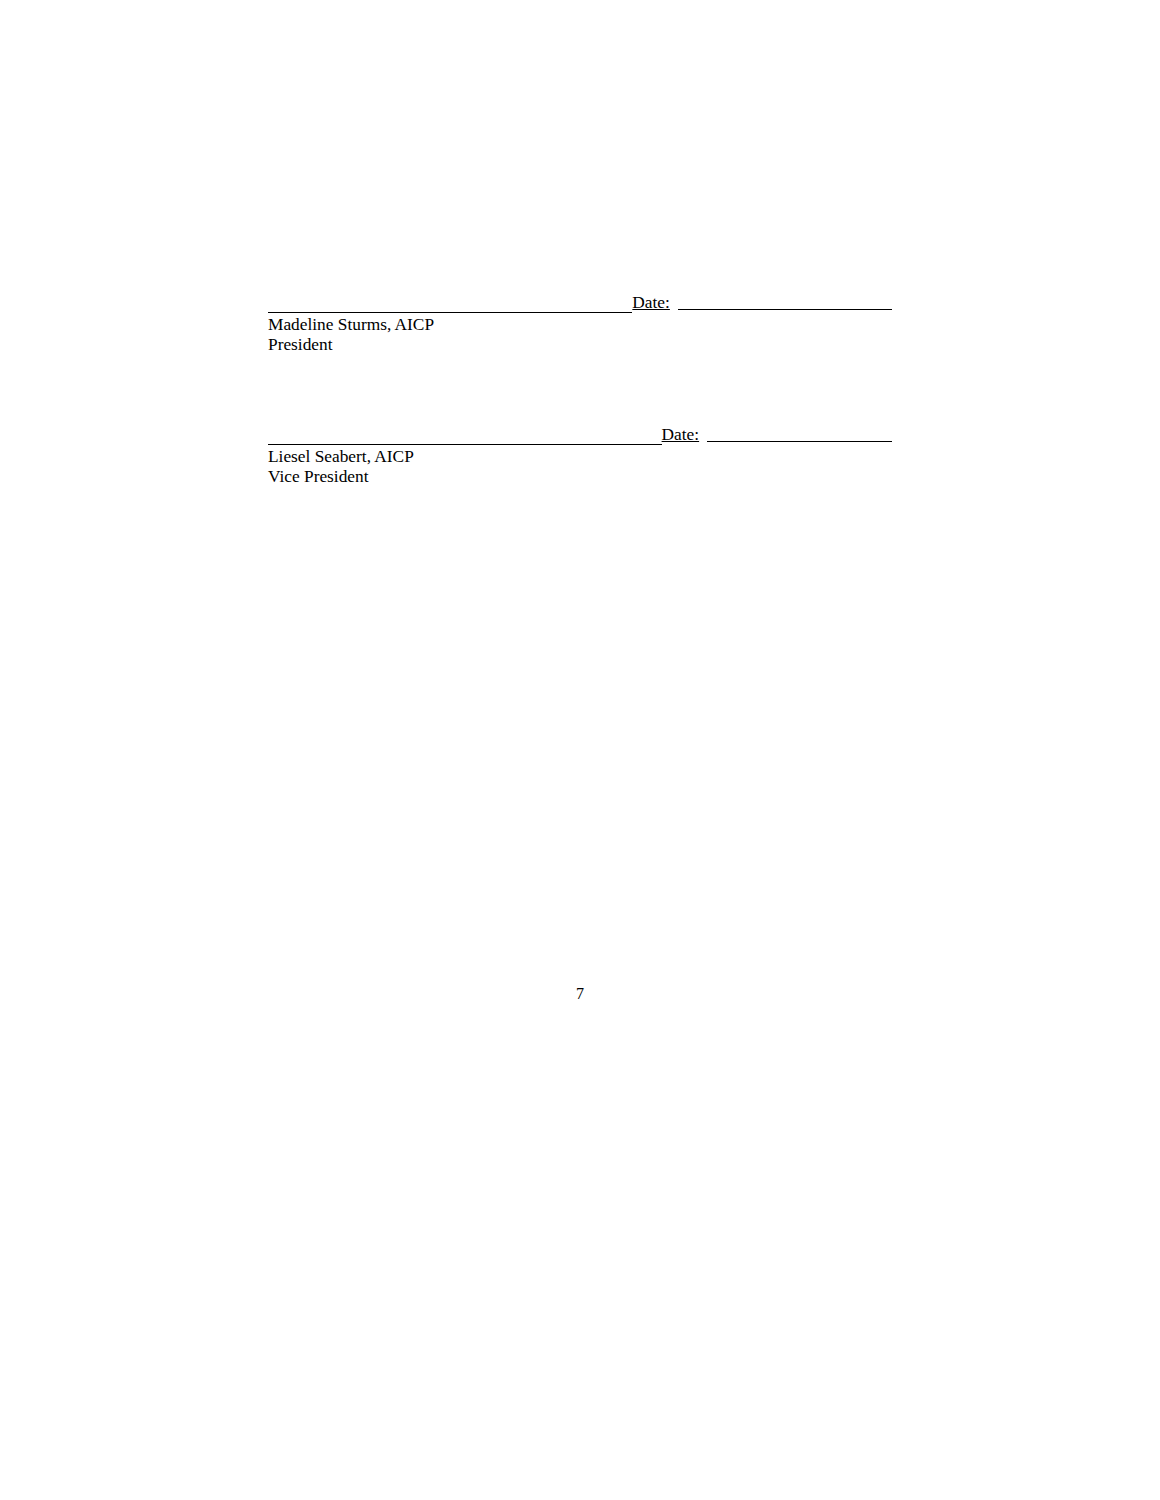Date:
Madeline Sturms, AICP
President
Date:
Liesel Seabert, AICP
Vice President
7